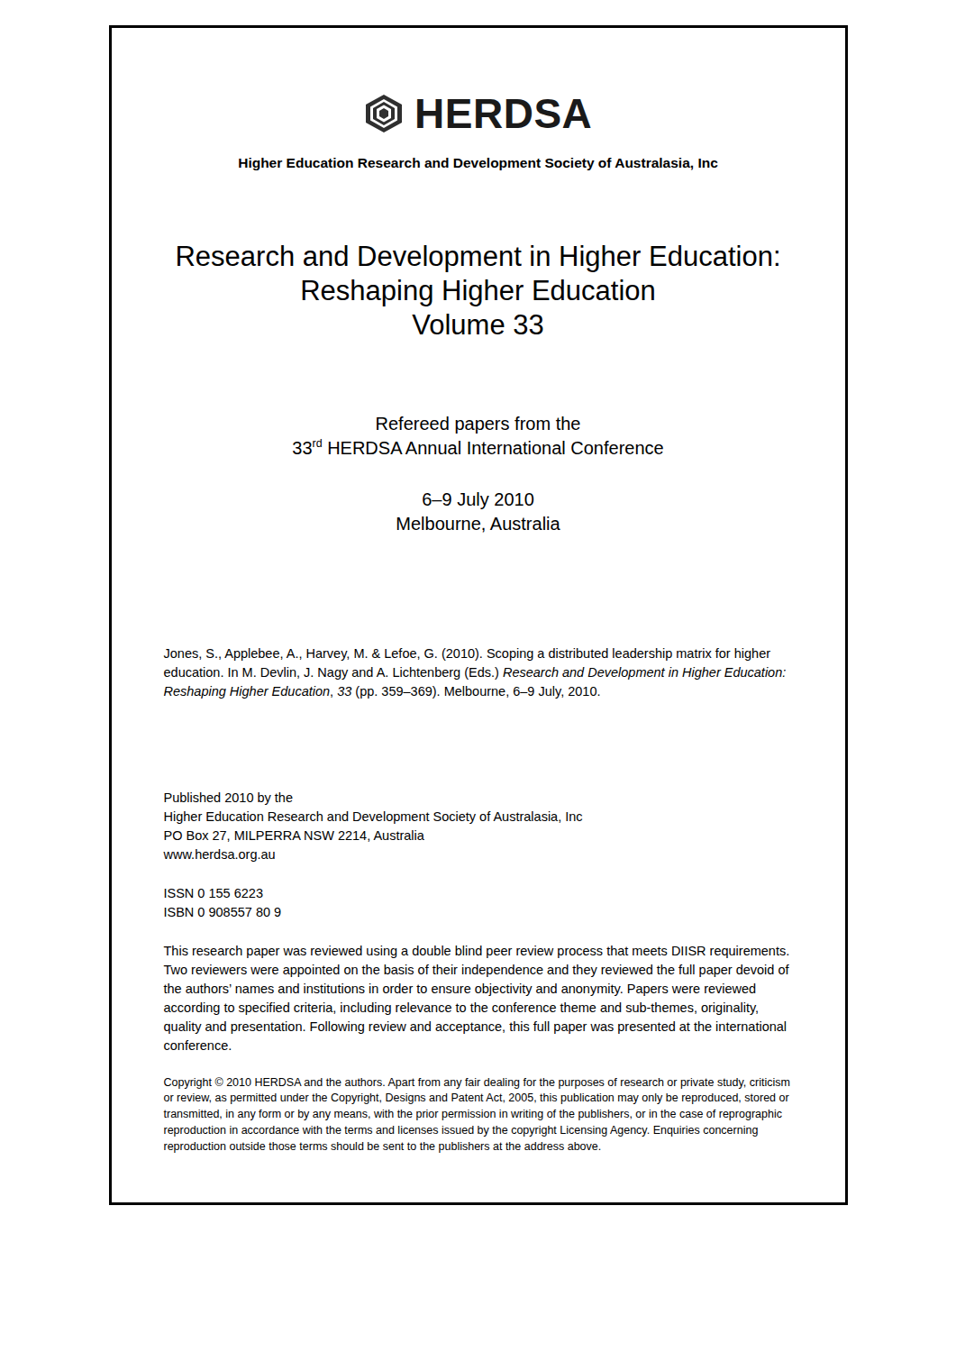HERDSA
Higher Education Research and Development Society of Australasia, Inc
Research and Development in Higher Education:
Reshaping Higher Education
Volume 33
Refereed papers from the
33rd HERDSA Annual International Conference
6–9 July 2010
Melbourne, Australia
Jones, S., Applebee, A., Harvey, M. & Lefoe, G. (2010). Scoping a distributed leadership matrix for higher education. In M. Devlin, J. Nagy and A. Lichtenberg (Eds.) Research and Development in Higher Education: Reshaping Higher Education, 33 (pp. 359–369). Melbourne, 6–9 July, 2010.
Published 2010 by the
Higher Education Research and Development Society of Australasia, Inc
PO Box 27, MILPERRA NSW 2214, Australia
www.herdsa.org.au
ISSN 0 155 6223
ISBN 0 908557 80 9
This research paper was reviewed using a double blind peer review process that meets DIISR requirements. Two reviewers were appointed on the basis of their independence and they reviewed the full paper devoid of the authors’ names and institutions in order to ensure objectivity and anonymity. Papers were reviewed according to specified criteria, including relevance to the conference theme and sub-themes, originality, quality and presentation. Following review and acceptance, this full paper was presented at the international conference.
Copyright © 2010 HERDSA and the authors. Apart from any fair dealing for the purposes of research or private study, criticism or review, as permitted under the Copyright, Designs and Patent Act, 2005, this publication may only be reproduced, stored or transmitted, in any form or by any means, with the prior permission in writing of the publishers, or in the case of reprographic reproduction in accordance with the terms and licenses issued by the copyright Licensing Agency. Enquiries concerning reproduction outside those terms should be sent to the publishers at the address above.